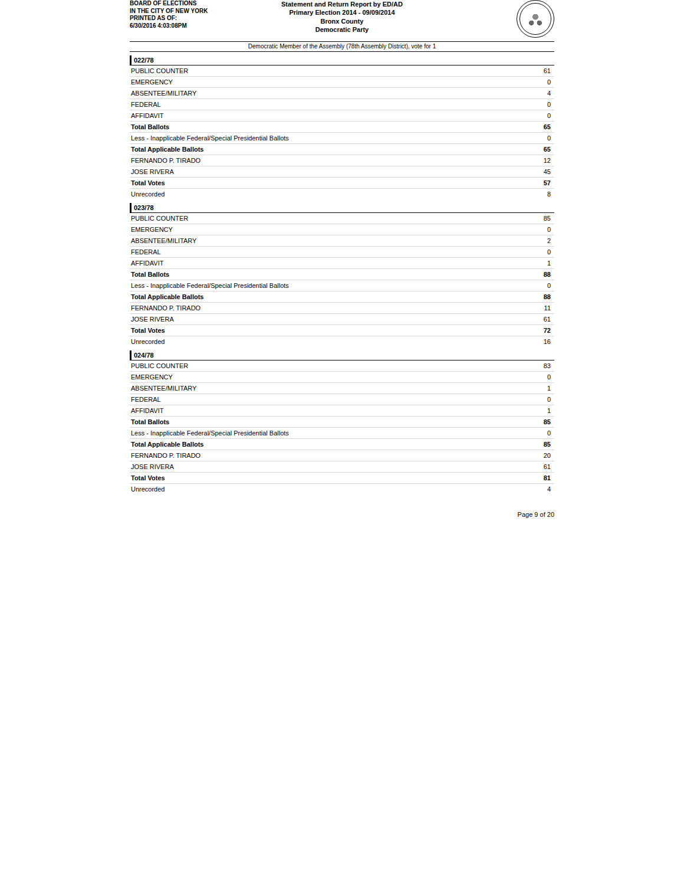BOARD OF ELECTIONS
IN THE CITY OF NEW YORK
PRINTED AS OF:
6/30/2016 4:03:08PM
Statement and Return Report by ED/AD
Primary Election 2014 - 09/09/2014
Bronx County
Democratic Party
Democratic Member of the Assembly (78th Assembly District), vote for 1
022/78
| PUBLIC COUNTER | 61 |
| EMERGENCY | 0 |
| ABSENTEE/MILITARY | 4 |
| FEDERAL | 0 |
| AFFIDAVIT | 0 |
| Total Ballots | 65 |
| Less - Inapplicable Federal/Special Presidential Ballots | 0 |
| Total Applicable Ballots | 65 |
| FERNANDO P. TIRADO | 12 |
| JOSE RIVERA | 45 |
| Total Votes | 57 |
| Unrecorded | 8 |
023/78
| PUBLIC COUNTER | 85 |
| EMERGENCY | 0 |
| ABSENTEE/MILITARY | 2 |
| FEDERAL | 0 |
| AFFIDAVIT | 1 |
| Total Ballots | 88 |
| Less - Inapplicable Federal/Special Presidential Ballots | 0 |
| Total Applicable Ballots | 88 |
| FERNANDO P. TIRADO | 11 |
| JOSE RIVERA | 61 |
| Total Votes | 72 |
| Unrecorded | 16 |
024/78
| PUBLIC COUNTER | 83 |
| EMERGENCY | 0 |
| ABSENTEE/MILITARY | 1 |
| FEDERAL | 0 |
| AFFIDAVIT | 1 |
| Total Ballots | 85 |
| Less - Inapplicable Federal/Special Presidential Ballots | 0 |
| Total Applicable Ballots | 85 |
| FERNANDO P. TIRADO | 20 |
| JOSE RIVERA | 61 |
| Total Votes | 81 |
| Unrecorded | 4 |
Page 9 of 20